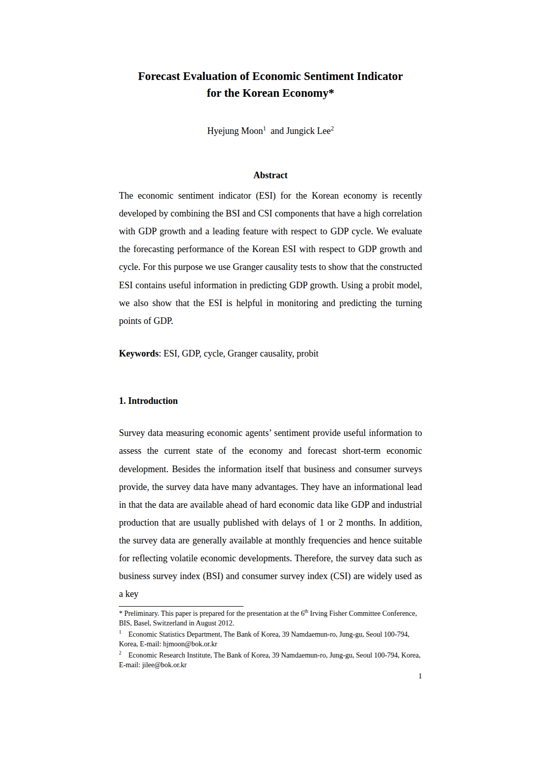Forecast Evaluation of Economic Sentiment Indicator
for the Korean Economy*
Hyejung Moon1 and Jungick Lee2
Abstract
The economic sentiment indicator (ESI) for the Korean economy is recently developed by combining the BSI and CSI components that have a high correlation with GDP growth and a leading feature with respect to GDP cycle. We evaluate the forecasting performance of the Korean ESI with respect to GDP growth and cycle. For this purpose we use Granger causality tests to show that the constructed ESI contains useful information in predicting GDP growth. Using a probit model, we also show that the ESI is helpful in monitoring and predicting the turning points of GDP.
Keywords: ESI, GDP, cycle, Granger causality, probit
1. Introduction
Survey data measuring economic agents’ sentiment provide useful information to assess the current state of the economy and forecast short-term economic development. Besides the information itself that business and consumer surveys provide, the survey data have many advantages. They have an informational lead in that the data are available ahead of hard economic data like GDP and industrial production that are usually published with delays of 1 or 2 months. In addition, the survey data are generally available at monthly frequencies and hence suitable for reflecting volatile economic developments. Therefore, the survey data such as business survey index (BSI) and consumer survey index (CSI) are widely used as a key
* Preliminary. This paper is prepared for the presentation at the 6th Irving Fisher Committee Conference, BIS, Basel, Switzerland in August 2012.
1 Economic Statistics Department, The Bank of Korea, 39 Namdaemun-ro, Jung-gu, Seoul 100-794, Korea, E-mail: hjmoon@bok.or.kr
2 Economic Research Institute, The Bank of Korea, 39 Namdaemun-ro, Jung-gu, Seoul 100-794, Korea, E-mail: jilee@bok.or.kr
1